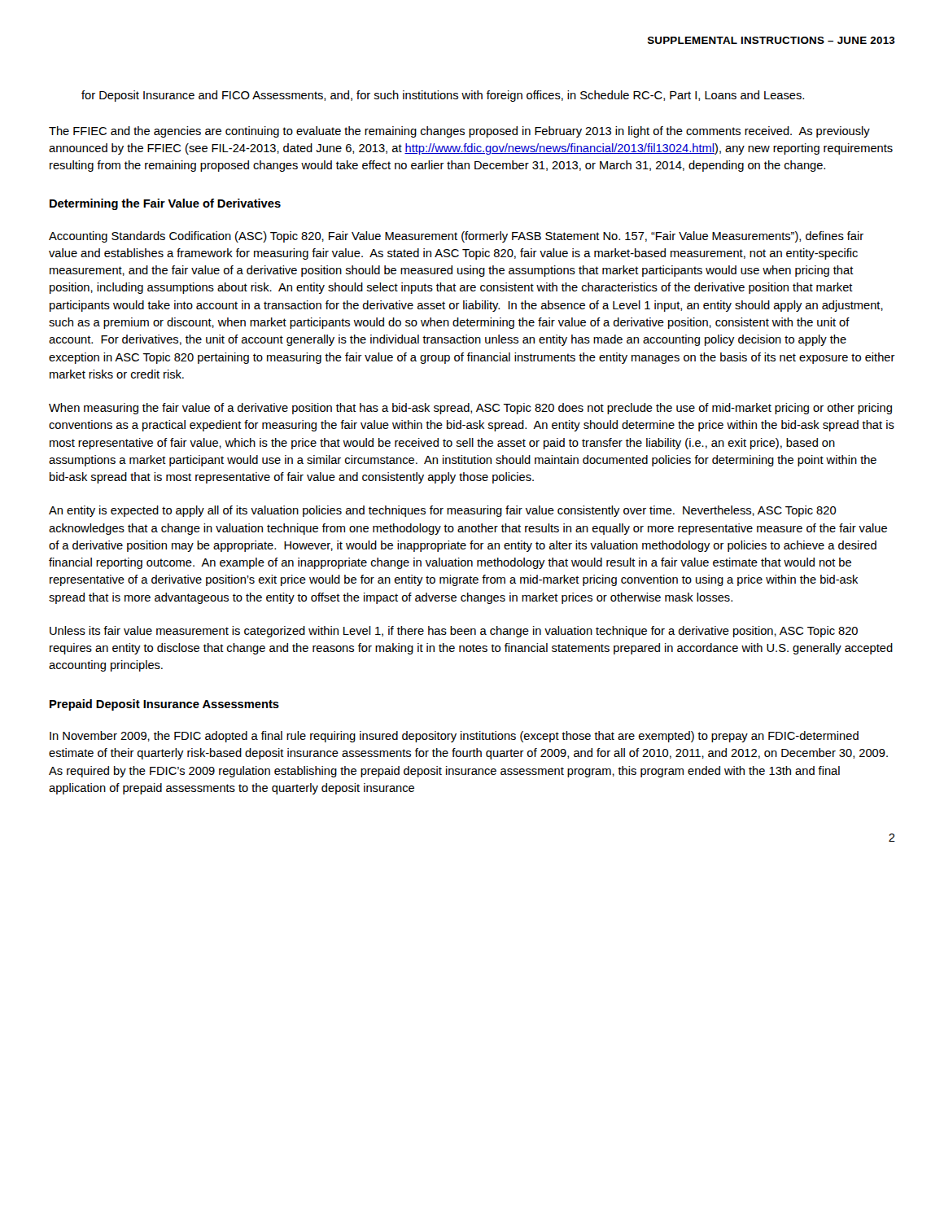SUPPLEMENTAL INSTRUCTIONS – JUNE 2013
for Deposit Insurance and FICO Assessments, and, for such institutions with foreign offices, in Schedule RC-C, Part I, Loans and Leases.
The FFIEC and the agencies are continuing to evaluate the remaining changes proposed in February 2013 in light of the comments received. As previously announced by the FFIEC (see FIL-24-2013, dated June 6, 2013, at http://www.fdic.gov/news/news/financial/2013/fil13024.html), any new reporting requirements resulting from the remaining proposed changes would take effect no earlier than December 31, 2013, or March 31, 2014, depending on the change.
Determining the Fair Value of Derivatives
Accounting Standards Codification (ASC) Topic 820, Fair Value Measurement (formerly FASB Statement No. 157, “Fair Value Measurements”), defines fair value and establishes a framework for measuring fair value. As stated in ASC Topic 820, fair value is a market-based measurement, not an entity-specific measurement, and the fair value of a derivative position should be measured using the assumptions that market participants would use when pricing that position, including assumptions about risk. An entity should select inputs that are consistent with the characteristics of the derivative position that market participants would take into account in a transaction for the derivative asset or liability. In the absence of a Level 1 input, an entity should apply an adjustment, such as a premium or discount, when market participants would do so when determining the fair value of a derivative position, consistent with the unit of account. For derivatives, the unit of account generally is the individual transaction unless an entity has made an accounting policy decision to apply the exception in ASC Topic 820 pertaining to measuring the fair value of a group of financial instruments the entity manages on the basis of its net exposure to either market risks or credit risk.
When measuring the fair value of a derivative position that has a bid-ask spread, ASC Topic 820 does not preclude the use of mid-market pricing or other pricing conventions as a practical expedient for measuring the fair value within the bid-ask spread. An entity should determine the price within the bid-ask spread that is most representative of fair value, which is the price that would be received to sell the asset or paid to transfer the liability (i.e., an exit price), based on assumptions a market participant would use in a similar circumstance. An institution should maintain documented policies for determining the point within the bid-ask spread that is most representative of fair value and consistently apply those policies.
An entity is expected to apply all of its valuation policies and techniques for measuring fair value consistently over time. Nevertheless, ASC Topic 820 acknowledges that a change in valuation technique from one methodology to another that results in an equally or more representative measure of the fair value of a derivative position may be appropriate. However, it would be inappropriate for an entity to alter its valuation methodology or policies to achieve a desired financial reporting outcome. An example of an inappropriate change in valuation methodology that would result in a fair value estimate that would not be representative of a derivative position’s exit price would be for an entity to migrate from a mid-market pricing convention to using a price within the bid-ask spread that is more advantageous to the entity to offset the impact of adverse changes in market prices or otherwise mask losses.
Unless its fair value measurement is categorized within Level 1, if there has been a change in valuation technique for a derivative position, ASC Topic 820 requires an entity to disclose that change and the reasons for making it in the notes to financial statements prepared in accordance with U.S. generally accepted accounting principles.
Prepaid Deposit Insurance Assessments
In November 2009, the FDIC adopted a final rule requiring insured depository institutions (except those that are exempted) to prepay an FDIC-determined estimate of their quarterly risk-based deposit insurance assessments for the fourth quarter of 2009, and for all of 2010, 2011, and 2012, on December 30, 2009. As required by the FDIC’s 2009 regulation establishing the prepaid deposit insurance assessment program, this program ended with the 13th and final application of prepaid assessments to the quarterly deposit insurance
2